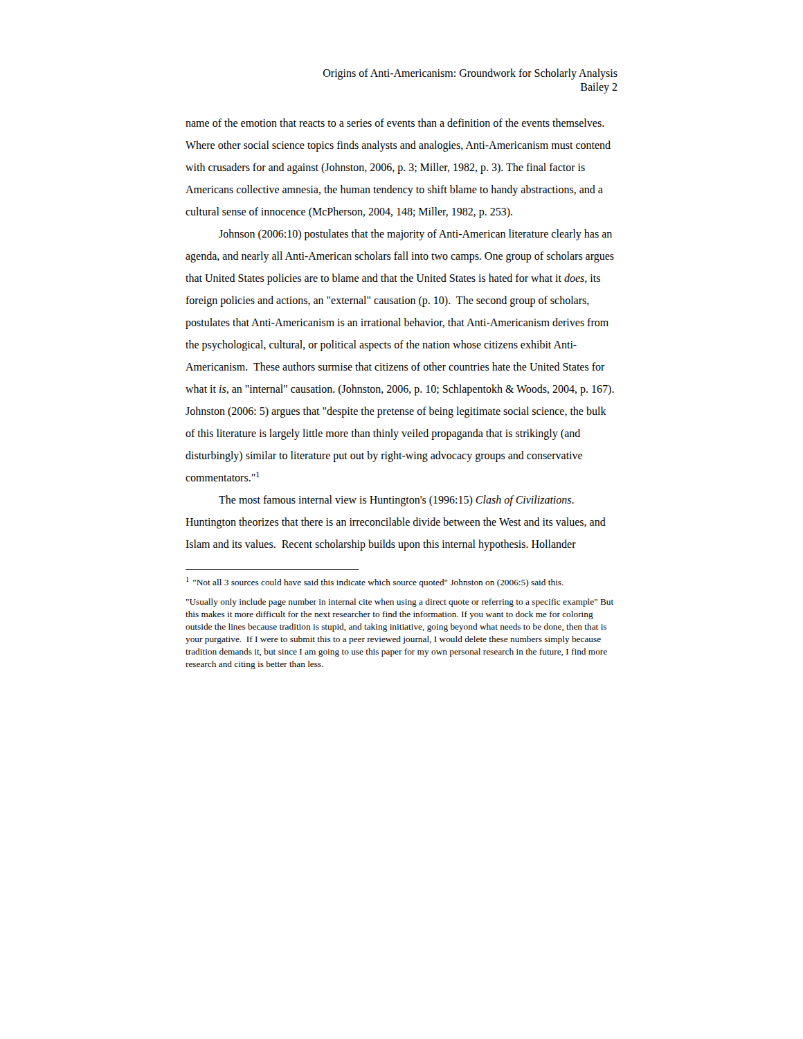Origins of Anti-Americanism: Groundwork for Scholarly Analysis Bailey 2
name of the emotion that reacts to a series of events than a definition of the events themselves. Where other social science topics finds analysts and analogies, Anti-Americanism must contend with crusaders for and against (Johnston, 2006, p. 3; Miller, 1982, p. 3). The final factor is Americans collective amnesia, the human tendency to shift blame to handy abstractions, and a cultural sense of innocence (McPherson, 2004, 148; Miller, 1982, p. 253).
Johnson (2006:10) postulates that the majority of Anti-American literature clearly has an agenda, and nearly all Anti-American scholars fall into two camps. One group of scholars argues that United States policies are to blame and that the United States is hated for what it does, its foreign policies and actions, an "external" causation (p. 10). The second group of scholars, postulates that Anti-Americanism is an irrational behavior, that Anti-Americanism derives from the psychological, cultural, or political aspects of the nation whose citizens exhibit Anti-Americanism. These authors surmise that citizens of other countries hate the United States for what it is, an "internal" causation. (Johnston, 2006, p. 10; Schlapentokh & Woods, 2004, p. 167). Johnston (2006: 5) argues that "despite the pretense of being legitimate social science, the bulk of this literature is largely little more than thinly veiled propaganda that is strikingly (and disturbingly) similar to literature put out by right-wing advocacy groups and conservative commentators."1
The most famous internal view is Huntington's (1996:15) Clash of Civilizations. Huntington theorizes that there is an irreconcilable divide between the West and its values, and Islam and its values. Recent scholarship builds upon this internal hypothesis. Hollander
1 "Not all 3 sources could have said this indicate which source quoted" Johnston on (2006:5) said this.
"Usually only include page number in internal cite when using a direct quote or referring to a specific example" But this makes it more difficult for the next researcher to find the information. If you want to dock me for coloring outside the lines because tradition is stupid, and taking initiative, going beyond what needs to be done, then that is your purgative. If I were to submit this to a peer reviewed journal, I would delete these numbers simply because tradition demands it, but since I am going to use this paper for my own personal research in the future, I find more research and citing is better than less.